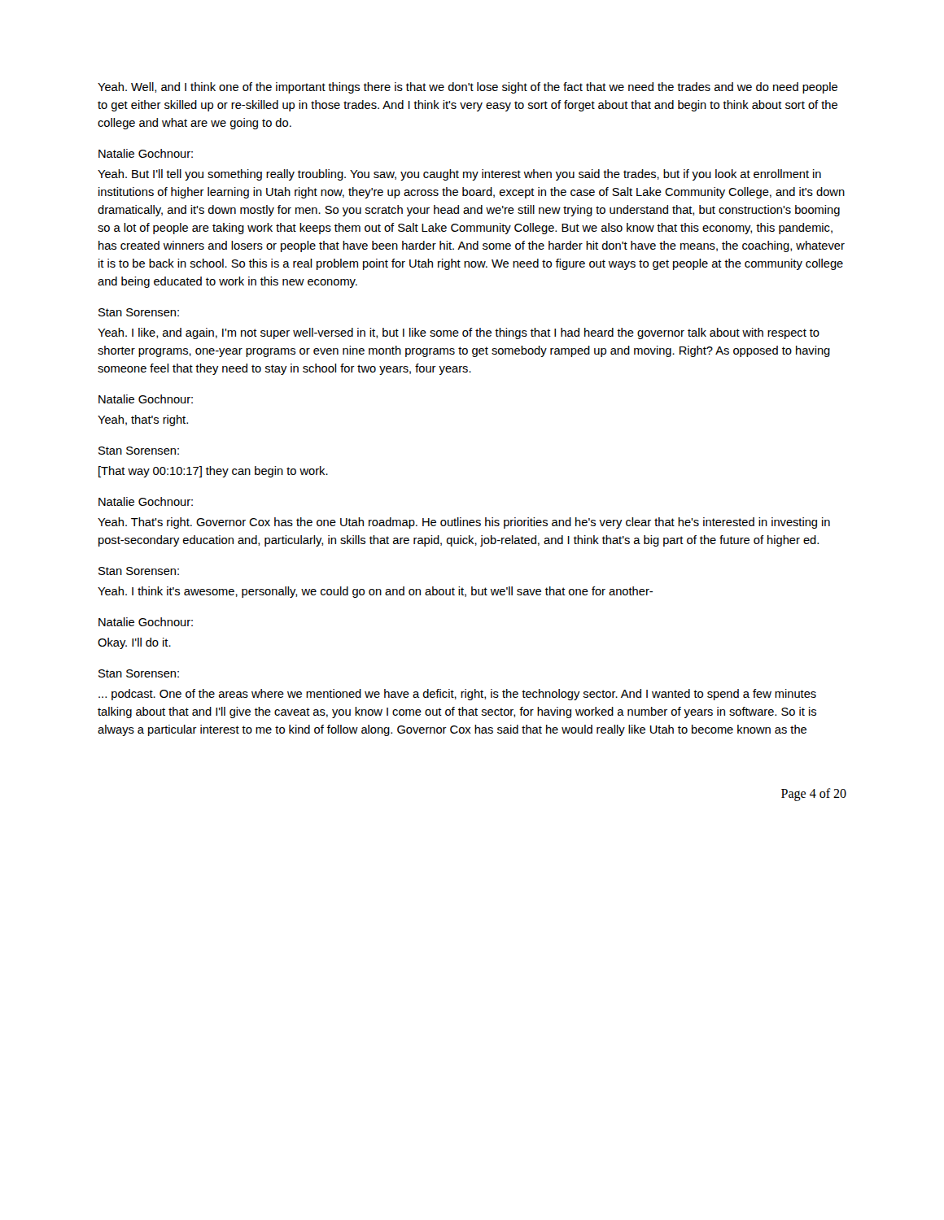Yeah. Well, and I think one of the important things there is that we don't lose sight of the fact that we need the trades and we do need people to get either skilled up or re-skilled up in those trades. And I think it's very easy to sort of forget about that and begin to think about sort of the college and what are we going to do.
Natalie Gochnour:
Yeah. But I'll tell you something really troubling. You saw, you caught my interest when you said the trades, but if you look at enrollment in institutions of higher learning in Utah right now, they're up across the board, except in the case of Salt Lake Community College, and it's down dramatically, and it's down mostly for men. So you scratch your head and we're still new trying to understand that, but construction's booming so a lot of people are taking work that keeps them out of Salt Lake Community College. But we also know that this economy, this pandemic, has created winners and losers or people that have been harder hit. And some of the harder hit don't have the means, the coaching, whatever it is to be back in school. So this is a real problem point for Utah right now. We need to figure out ways to get people at the community college and being educated to work in this new economy.
Stan Sorensen:
Yeah. I like, and again, I'm not super well-versed in it, but I like some of the things that I had heard the governor talk about with respect to shorter programs, one-year programs or even nine month programs to get somebody ramped up and moving. Right? As opposed to having someone feel that they need to stay in school for two years, four years.
Natalie Gochnour:
Yeah, that's right.
Stan Sorensen:
[That way 00:10:17] they can begin to work.
Natalie Gochnour:
Yeah. That's right. Governor Cox has the one Utah roadmap. He outlines his priorities and he's very clear that he's interested in investing in post-secondary education and, particularly, in skills that are rapid, quick, job-related, and I think that's a big part of the future of higher ed.
Stan Sorensen:
Yeah. I think it's awesome, personally, we could go on and on about it, but we'll save that one for another-
Natalie Gochnour:
Okay. I'll do it.
Stan Sorensen:
... podcast. One of the areas where we mentioned we have a deficit, right, is the technology sector. And I wanted to spend a few minutes talking about that and I'll give the caveat as, you know I come out of that sector, for having worked a number of years in software. So it is always a particular interest to me to kind of follow along. Governor Cox has said that he would really like Utah to become known as the
Page 4 of 20